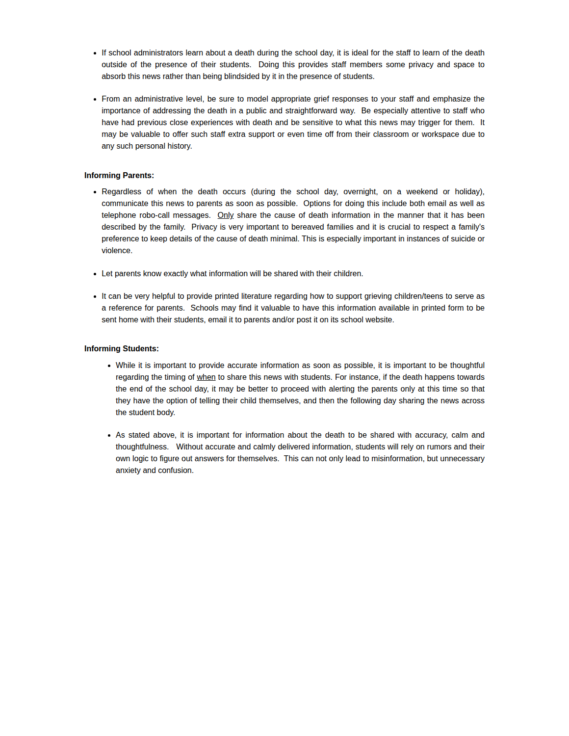If school administrators learn about a death during the school day, it is ideal for the staff to learn of the death outside of the presence of their students. Doing this provides staff members some privacy and space to absorb this news rather than being blindsided by it in the presence of students.
From an administrative level, be sure to model appropriate grief responses to your staff and emphasize the importance of addressing the death in a public and straightforward way. Be especially attentive to staff who have had previous close experiences with death and be sensitive to what this news may trigger for them. It may be valuable to offer such staff extra support or even time off from their classroom or workspace due to any such personal history.
Informing Parents:
Regardless of when the death occurs (during the school day, overnight, on a weekend or holiday), communicate this news to parents as soon as possible. Options for doing this include both email as well as telephone robo-call messages. Only share the cause of death information in the manner that it has been described by the family. Privacy is very important to bereaved families and it is crucial to respect a family's preference to keep details of the cause of death minimal. This is especially important in instances of suicide or violence.
Let parents know exactly what information will be shared with their children.
It can be very helpful to provide printed literature regarding how to support grieving children/teens to serve as a reference for parents. Schools may find it valuable to have this information available in printed form to be sent home with their students, email it to parents and/or post it on its school website.
Informing Students:
While it is important to provide accurate information as soon as possible, it is important to be thoughtful regarding the timing of when to share this news with students. For instance, if the death happens towards the end of the school day, it may be better to proceed with alerting the parents only at this time so that they have the option of telling their child themselves, and then the following day sharing the news across the student body.
As stated above, it is important for information about the death to be shared with accuracy, calm and thoughtfulness. Without accurate and calmly delivered information, students will rely on rumors and their own logic to figure out answers for themselves. This can not only lead to misinformation, but unnecessary anxiety and confusion.